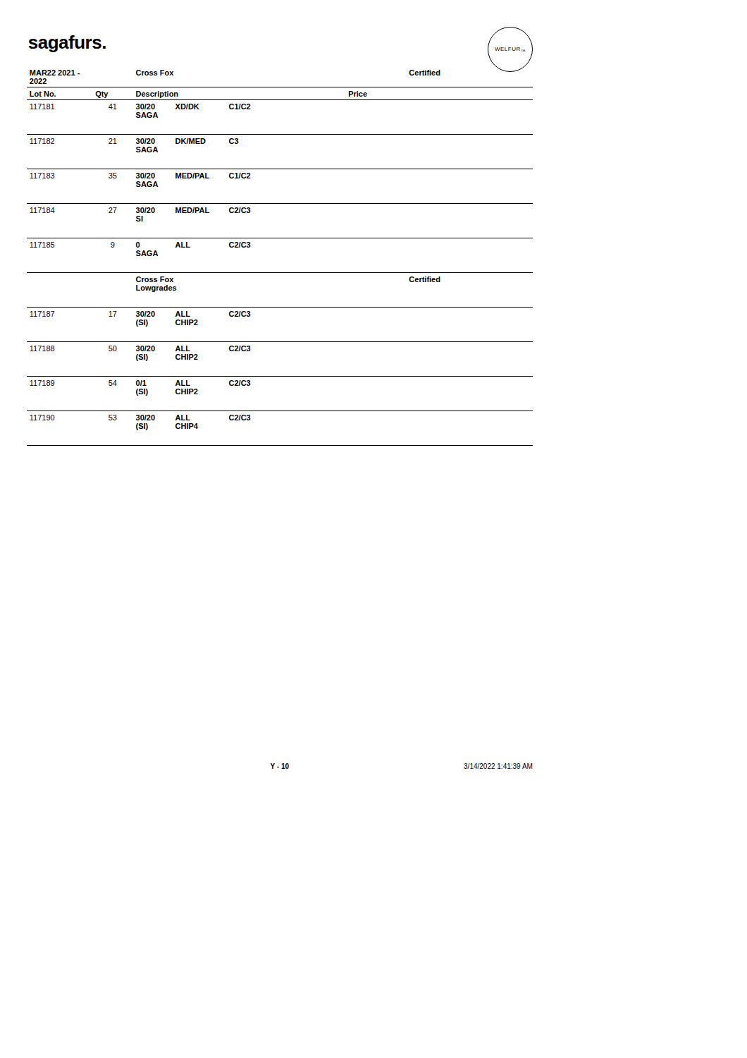WELFUR™
sagafurs.
| MAR22 2021 - 2022 | | Cross Fox | | Certified |
| Lot No. | Qty | Description | Price | |
| 117181 | 41 | 30/20 XD/DK C1/C2 SAGA | | |
| 117182 | 21 | 30/20 DK/MED C3 SAGA | | |
| 117183 | 35 | 30/20 MED/PAL C1/C2 SAGA | | |
| 117184 | 27 | 30/20 MED/PAL C2/C3 SI | | |
| 117185 | 9 | 0 ALL C2/C3 SAGA | | |
| | | Cross Fox Lowgrades | | Certified |
| 117187 | 17 | 30/20 ALL C2/C3 (SI) CHIP2 | | |
| 117188 | 50 | 30/20 ALL C2/C3 (SI) CHIP2 | | |
| 117189 | 54 | 0/1 ALL C2/C3 (SI) CHIP2 | | |
| 117190 | 53 | 30/20 ALL C2/C3 (SI) CHIP4 | | |
Y - 10
3/14/2022 1:41:39 AM